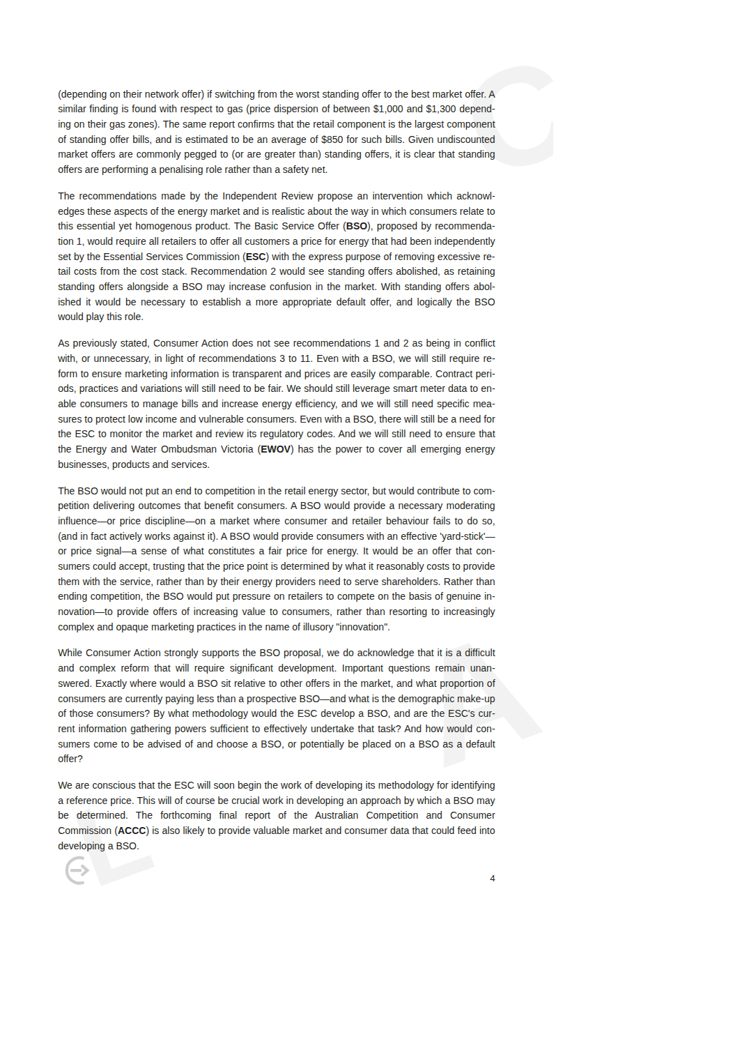C
A
L
(depending on their network offer) if switching from the worst standing offer to the best market offer. A similar finding is found with respect to gas (price dispersion of between $1,000 and $1,300 depending on their gas zones). The same report confirms that the retail component is the largest component of standing offer bills, and is estimated to be an average of $850 for such bills. Given undiscounted market offers are commonly pegged to (or are greater than) standing offers, it is clear that standing offers are performing a penalising role rather than a safety net.
The recommendations made by the Independent Review propose an intervention which acknowledges these aspects of the energy market and is realistic about the way in which consumers relate to this essential yet homogenous product. The Basic Service Offer (BSO), proposed by recommendation 1, would require all retailers to offer all customers a price for energy that had been independently set by the Essential Services Commission (ESC) with the express purpose of removing excessive retail costs from the cost stack. Recommendation 2 would see standing offers abolished, as retaining standing offers alongside a BSO may increase confusion in the market. With standing offers abolished it would be necessary to establish a more appropriate default offer, and logically the BSO would play this role.
As previously stated, Consumer Action does not see recommendations 1 and 2 as being in conflict with, or unnecessary, in light of recommendations 3 to 11. Even with a BSO, we will still require reform to ensure marketing information is transparent and prices are easily comparable. Contract periods, practices and variations will still need to be fair. We should still leverage smart meter data to enable consumers to manage bills and increase energy efficiency, and we will still need specific measures to protect low income and vulnerable consumers. Even with a BSO, there will still be a need for the ESC to monitor the market and review its regulatory codes. And we will still need to ensure that the Energy and Water Ombudsman Victoria (EWOV) has the power to cover all emerging energy businesses, products and services.
The BSO would not put an end to competition in the retail energy sector, but would contribute to competition delivering outcomes that benefit consumers. A BSO would provide a necessary moderating influence—or price discipline—on a market where consumer and retailer behaviour fails to do so, (and in fact actively works against it). A BSO would provide consumers with an effective 'yard-stick'—or price signal—a sense of what constitutes a fair price for energy. It would be an offer that consumers could accept, trusting that the price point is determined by what it reasonably costs to provide them with the service, rather than by their energy providers need to serve shareholders. Rather than ending competition, the BSO would put pressure on retailers to compete on the basis of genuine innovation—to provide offers of increasing value to consumers, rather than resorting to increasingly complex and opaque marketing practices in the name of illusory "innovation".
While Consumer Action strongly supports the BSO proposal, we do acknowledge that it is a difficult and complex reform that will require significant development. Important questions remain unanswered. Exactly where would a BSO sit relative to other offers in the market, and what proportion of consumers are currently paying less than a prospective BSO—and what is the demographic make-up of those consumers? By what methodology would the ESC develop a BSO, and are the ESC's current information gathering powers sufficient to effectively undertake that task? And how would consumers come to be advised of and choose a BSO, or potentially be placed on a BSO as a default offer?
We are conscious that the ESC will soon begin the work of developing its methodology for identifying a reference price. This will of course be crucial work in developing an approach by which a BSO may be determined. The forthcoming final report of the Australian Competition and Consumer Commission (ACCC) is also likely to provide valuable market and consumer data that could feed into developing a BSO.
4